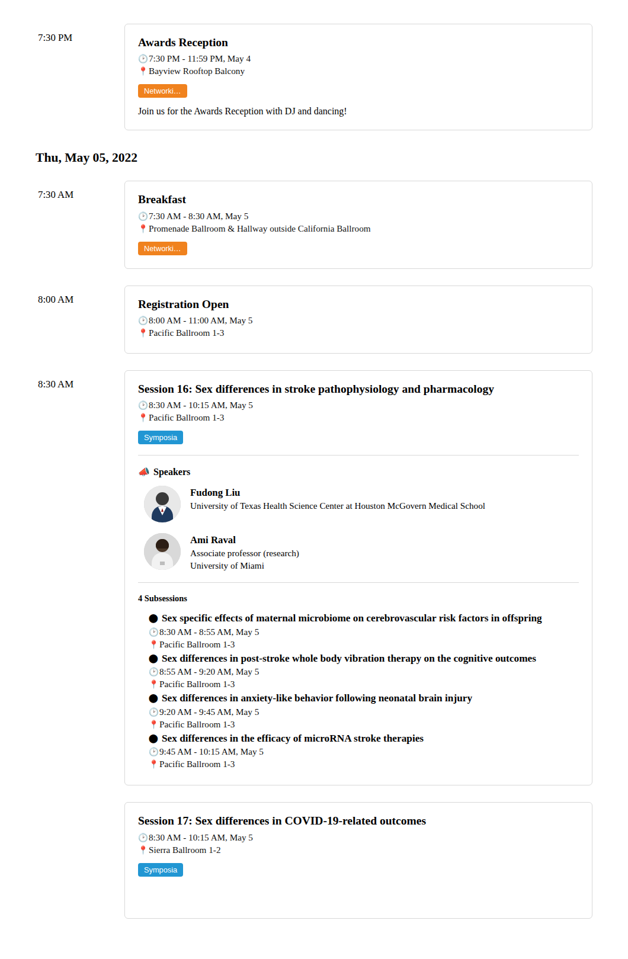7:30 PM
Awards Reception
🕑7:30 PM - 11:59 PM, May 4
📍Bayview Rooftop Balcony
Networki…
Join us for the Awards Reception with DJ and dancing!
Thu, May 05, 2022
7:30 AM
Breakfast
🕑7:30 AM - 8:30 AM, May 5
📍Promenade Ballroom & Hallway outside California Ballroom
Networki…
8:00 AM
Registration Open
🕑8:00 AM - 11:00 AM, May 5
📍Pacific Ballroom 1-3
8:30 AM
Session 16: Sex differences in stroke pathophysiology and pharmacology
🕑8:30 AM - 10:15 AM, May 5
📍Pacific Ballroom 1-3
Symposia
📣Speakers
Fudong Liu
University of Texas Health Science Center at Houston McGovern Medical School
Ami Raval
Associate professor (research)
University of Miami
4 Subsessions
⬤Sex specific effects of maternal microbiome on cerebrovascular risk factors in offspring
🕑8:30 AM - 8:55 AM, May 5
📍Pacific Ballroom 1-3
⬤Sex differences in post-stroke whole body vibration therapy on the cognitive outcomes
🕑8:55 AM - 9:20 AM, May 5
📍Pacific Ballroom 1-3
⬤Sex differences in anxiety-like behavior following neonatal brain injury
🕑9:20 AM - 9:45 AM, May 5
📍Pacific Ballroom 1-3
⬤Sex differences in the efficacy of microRNA stroke therapies
🕑9:45 AM - 10:15 AM, May 5
📍Pacific Ballroom 1-3
Session 17: Sex differences in COVID-19-related outcomes
🕑8:30 AM - 10:15 AM, May 5
📍Sierra Ballroom 1-2
Symposia